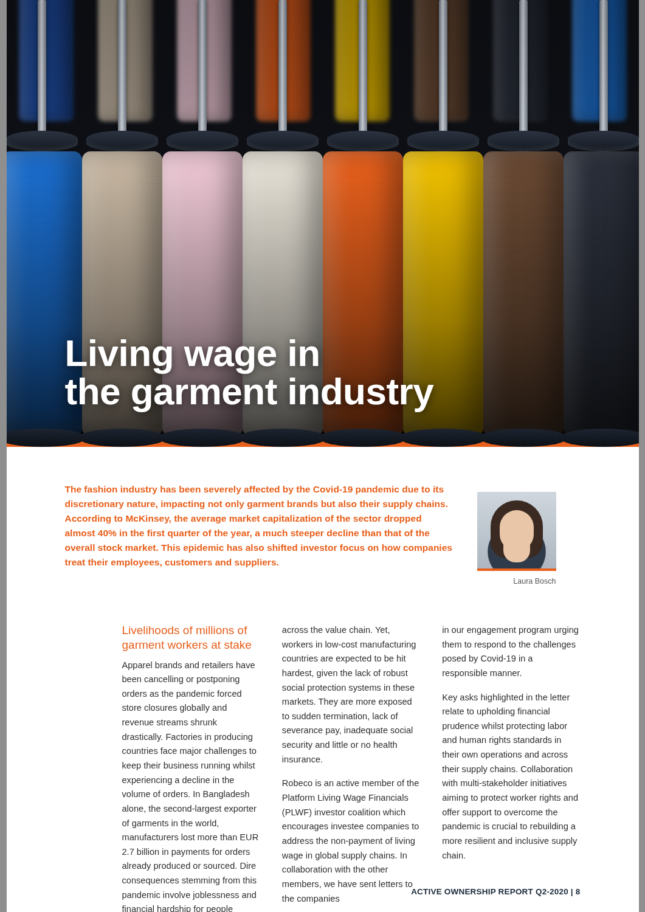Living wage in
the garment industry
The fashion industry has been severely affected by the Covid-19 pandemic due to its discretionary nature, impacting not only garment brands but also their supply chains. According to McKinsey, the average market capitalization of the sector dropped almost 40% in the first quarter of the year, a much steeper decline than that of the overall stock market. This epidemic has also shifted investor focus on how companies treat their employees, customers and suppliers.
Laura Bosch
Livelihoods of millions of
garment workers at stake
Apparel brands and retailers have been cancelling or postponing orders as the pandemic forced store closures globally and revenue streams shrunk drastically. Factories in producing countries face major challenges to keep their business running whilst experiencing a decline in the volume of orders. In Bangladesh alone, the second-largest exporter of garments in the world, manufacturers lost more than EUR 2.7 billion in payments for orders already produced or sourced. Dire consequences stemming from this pandemic involve joblessness and financial hardship for people
across the value chain. Yet, workers in low-cost manufacturing countries are expected to be hit hardest, given the lack of robust social protection systems in these markets. They are more exposed to sudden termination, lack of severance pay, inadequate social security and little or no health insurance.
Robeco is an active member of the Platform Living Wage Financials (PLWF) investor coalition which encourages investee companies to address the non-payment of living wage in global supply chains. In collaboration with the other members, we have sent letters to the companies
in our engagement program urging them to respond to the challenges posed by Covid-19 in a responsible manner.
Key asks highlighted in the letter relate to upholding financial prudence whilst protecting labor and human rights standards in their own operations and across their supply chains. Collaboration with multi-stakeholder initiatives aiming to protect worker rights and offer support to overcome the pandemic is crucial to rebuilding a more resilient and inclusive supply chain.
ACTIVE OWNERSHIP REPORT Q2-2020 | 8